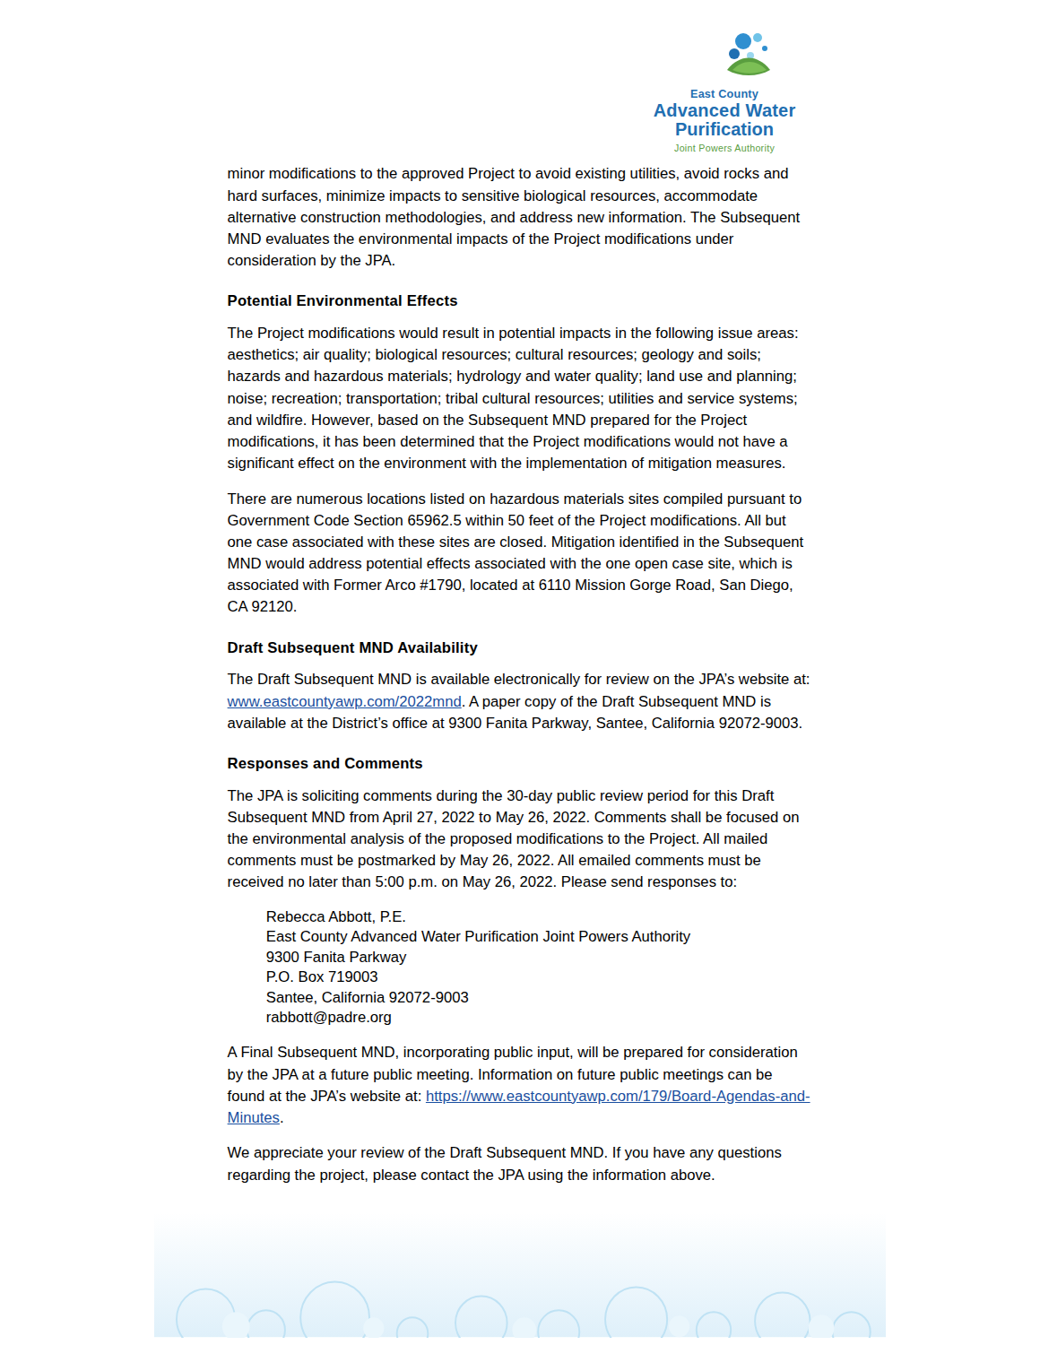East County
Advanced Water
Purification
Joint Powers Authority
minor modifications to the approved Project to avoid existing utilities, avoid rocks and hard surfaces, minimize impacts to sensitive biological resources, accommodate alternative construction methodologies, and address new information. The Subsequent MND evaluates the environmental impacts of the Project modifications under consideration by the JPA.
Potential Environmental Effects
The Project modifications would result in potential impacts in the following issue areas: aesthetics; air quality; biological resources; cultural resources; geology and soils; hazards and hazardous materials; hydrology and water quality; land use and planning; noise; recreation; transportation; tribal cultural resources; utilities and service systems; and wildfire. However, based on the Subsequent MND prepared for the Project modifications, it has been determined that the Project modifications would not have a significant effect on the environment with the implementation of mitigation measures.
There are numerous locations listed on hazardous materials sites compiled pursuant to Government Code Section 65962.5 within 50 feet of the Project modifications. All but one case associated with these sites are closed. Mitigation identified in the Subsequent MND would address potential effects associated with the one open case site, which is associated with Former Arco #1790, located at 6110 Mission Gorge Road, San Diego, CA 92120.
Draft Subsequent MND Availability
The Draft Subsequent MND is available electronically for review on the JPA’s website at: www.eastcountyawp.com/2022mnd. A paper copy of the Draft Subsequent MND is available at the District’s office at 9300 Fanita Parkway, Santee, California 92072-9003.
Responses and Comments
The JPA is soliciting comments during the 30-day public review period for this Draft Subsequent MND from April 27, 2022 to May 26, 2022. Comments shall be focused on the environmental analysis of the proposed modifications to the Project. All mailed comments must be postmarked by May 26, 2022. All emailed comments must be received no later than 5:00 p.m. on May 26, 2022. Please send responses to:
Rebecca Abbott, P.E.
East County Advanced Water Purification Joint Powers Authority
9300 Fanita Parkway
P.O. Box 719003
Santee, California 92072-9003
rabbott@padre.org
A Final Subsequent MND, incorporating public input, will be prepared for consideration by the JPA at a future public meeting. Information on future public meetings can be found at the JPA’s website at: https://www.eastcountyawp.com/179/Board-Agendas-and-Minutes.
We appreciate your review of the Draft Subsequent MND. If you have any questions regarding the project, please contact the JPA using the information above.